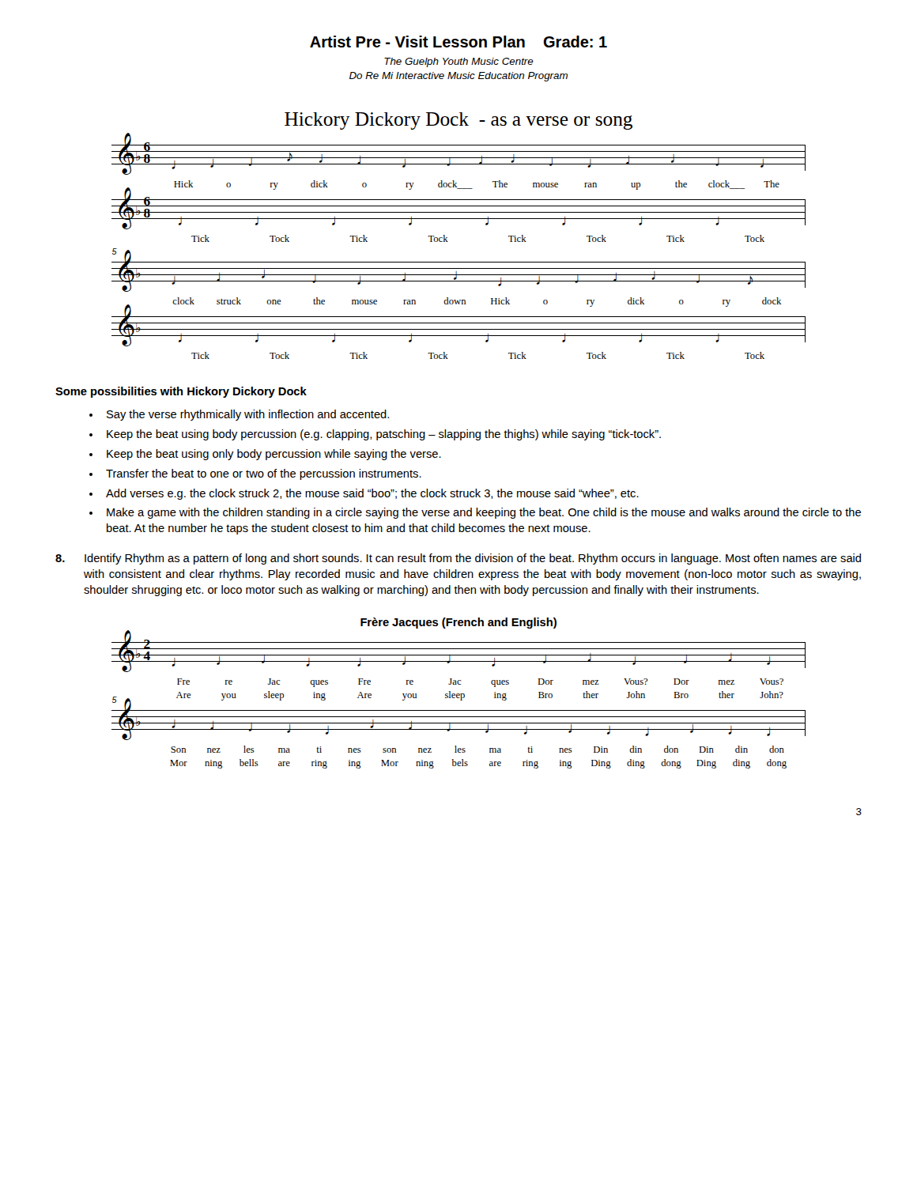Artist Pre - Visit Lesson Plan Grade: 1
The Guelph Youth Music Centre
Do Re Mi Interactive Music Education Program
Hickory Dickory Dock - as a verse or song
𝄞
♭
6
8
♩ ♩ ♩ ♪ ♩ ♩ ♩ ♩ ♩ ♩ ♩ ♩ ♩ ♩ ♩ ♩
Hick ory dick ory dock___The mouse ran up the clock___The
𝄞
♭
6
8
♩ ♩ ♩ ♩ ♩ ♩ ♩ ♩
Tick Tock Tick Tock Tick Tock Tick Tock
5
𝄞
♭
♩ ♩ ♩ ♩ ♩ ♩ ♩ ♩ ♩ ♩ ♩ ♩ ♩ ♪
clock struck one the mouse ran down Hick ory dick ory dock
𝄞
♭
♩ ♩ ♩ ♩ ♩ ♩ ♩ ♩
Tick Tock Tick Tock Tick Tock Tick Tock
Some possibilities with Hickory Dickory Dock
Say the verse rhythmically with inflection and accented.
Keep the beat using body percussion (e.g. clapping, patsching – slapping the thighs) while saying “tick-tock”.
Keep the beat using only body percussion while saying the verse.
Transfer the beat to one or two of the percussion instruments.
Add verses e.g. the clock struck 2, the mouse said “boo”; the clock struck 3, the mouse said “whee”, etc.
Make a game with the children standing in a circle saying the verse and keeping the beat. One child is the mouse and walks around the circle to the beat. At the number he taps the student closest to him and that child becomes the next mouse.
8. Identify Rhythm as a pattern of long and short sounds. It can result from the division of the beat. Rhythm occurs in language. Most often names are said with consistent and clear rhythms. Play recorded music and have children express the beat with body movement (non-loco motor such as swaying, shoulder shrugging etc. or loco motor such as walking or marching) and then with body percussion and finally with their instruments.
Frère Jacques (French and English)
𝄞
♭
2
4
♩ ♩ ♩ ♩ ♩ ♩ ♩ ♩ ♩ ♩ ♩ ♩ ♩ ♩
Fre re Jac ques Fre re Jac ques Dor mez Vous?Dor mez Vous?
Are you sleep ing Are you sleep ing Bro ther John Bro ther John?
5
𝄞
♭
♩ ♩ ♩ ♩ ♩ ♩ ♩ ♩ ♩ ♩ ♩ ♩ ♩ ♩ ♩ ♩
Son nez les ma ti nes son nez les ma ti nes Din din don Din din don
Mor ning bells are ring ing Mor ning bels are ring ing Ding ding dong Ding ding dong
3